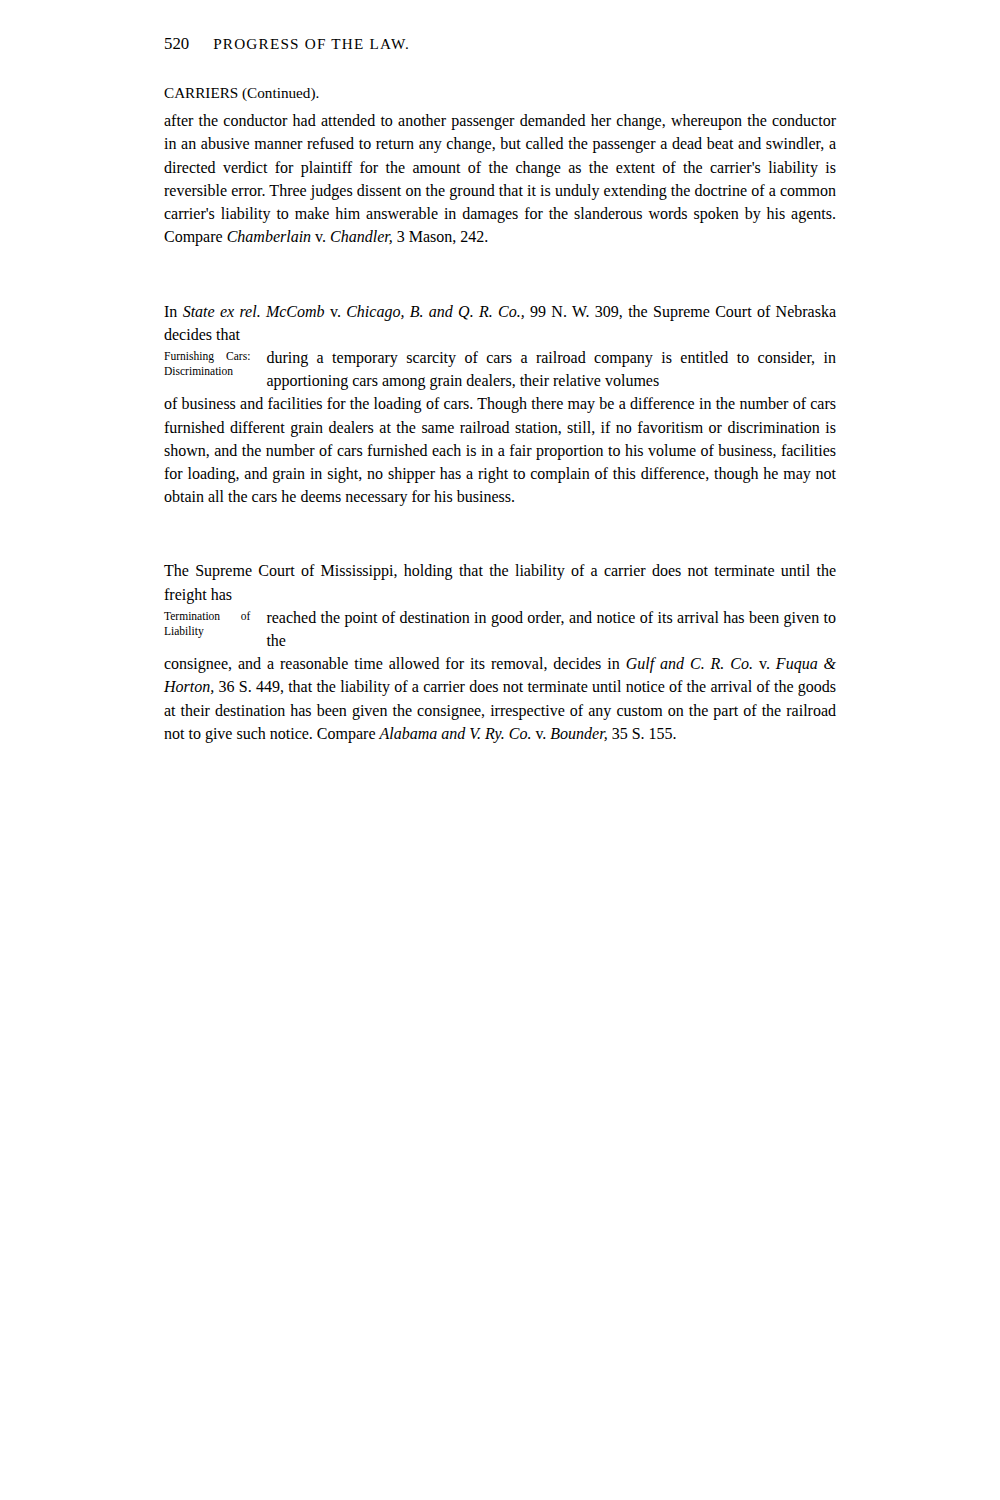520 PROGRESS OF THE LAW.
CARRIERS (Continued).
after the conductor had attended to another passenger demanded her change, whereupon the conductor in an abusive manner refused to return any change, but called the passenger a dead beat and swindler, a directed verdict for plaintiff for the amount of the change as the extent of the carrier's liability is reversible error. Three judges dissent on the ground that it is unduly extending the doctrine of a common carrier's liability to make him answerable in damages for the slanderous words spoken by his agents. Compare Chamberlain v. Chandler, 3 Mason, 242.
In State ex rel. McComb v. Chicago, B. and Q. R. Co., 99 N. W. 309, the Supreme Court of Nebraska decides that
Furnishing Cars: Discrimination
during a temporary scarcity of cars a railroad company is entitled to consider, in apportioning cars among grain dealers, their relative volumes
of business and facilities for the loading of cars. Though there may be a difference in the number of cars furnished different grain dealers at the same railroad station, still, if no favoritism or discrimination is shown, and the number of cars furnished each is in a fair proportion to his volume of business, facilities for loading, and grain in sight, no shipper has a right to complain of this difference, though he may not obtain all the cars he deems necessary for his business.
The Supreme Court of Mississippi, holding that the liability of a carrier does not terminate until the freight has
Termination of Liability
reached the point of destination in good order, and notice of its arrival has been given to the
consignee, and a reasonable time allowed for its removal, decides in Gulf and C. R. Co. v. Fuqua & Horton, 36 S. 449, that the liability of a carrier does not terminate until notice of the arrival of the goods at their destination has been given the consignee, irrespective of any custom on the part of the railroad not to give such notice. Compare Alabama and V. Ry. Co. v. Bounder, 35 S. 155.